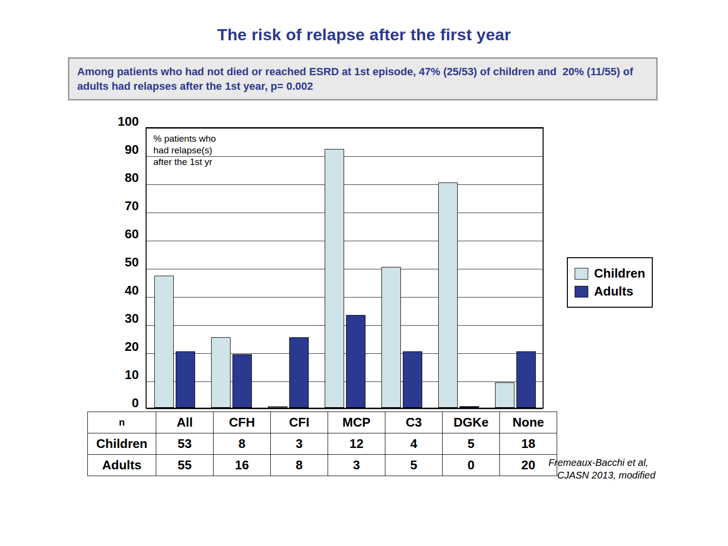The risk of relapse after the first year
Among patients who had not died or reached ESRD at 1st episode, 47% (25/53) of children and 20% (11/55) of adults had relapses after the 1st year, p= 0.002
100 90 80 70 60 50 40 30 20 10 0
% patients who
had relapse(s)
after the 1st yr
Children
Adults
| n | All | CFH | CFI | MCP | C3 | DGKe | None |
| --- | --- | --- | --- | --- | --- | --- | --- |
| Children | 53 | 8 | 3 | 12 | 4 | 5 | 18 |
| Adults | 55 | 16 | 8 | 3 | 5 | 0 | 20 |
Fremeaux-Bacchi et al, CJASN 2013, modified